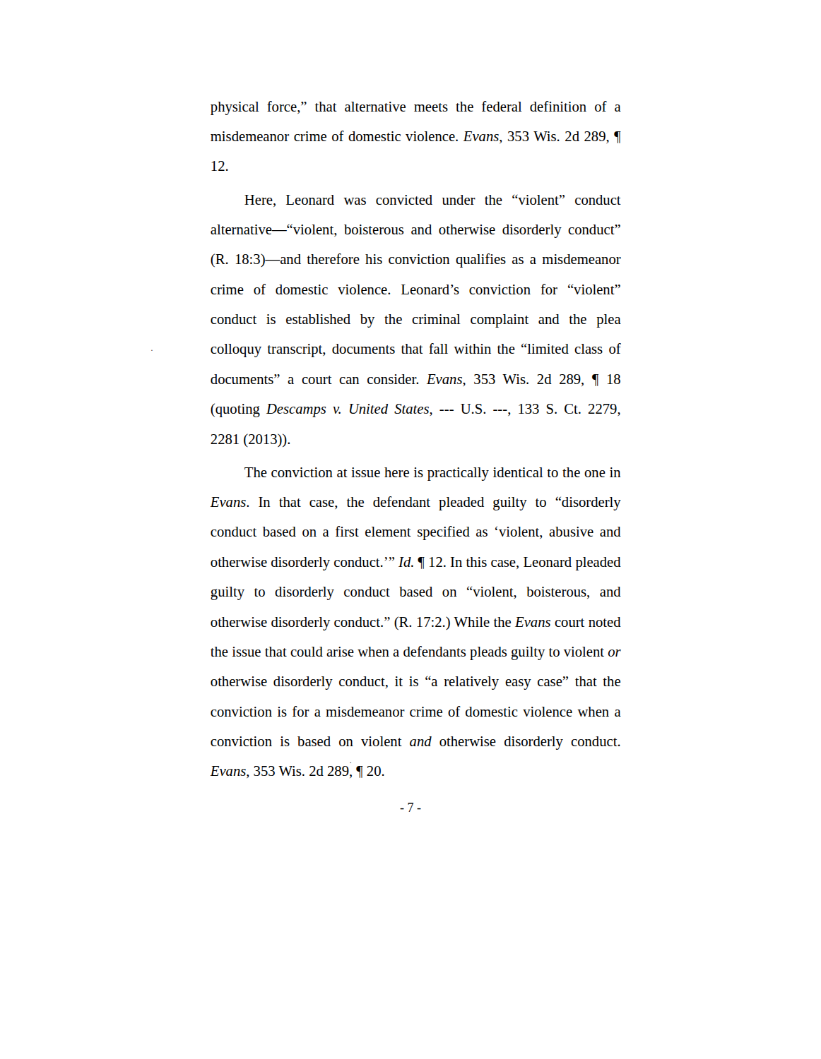.
physical force,” that alternative meets the federal definition of a misdemeanor crime of domestic violence. Evans, 353 Wis. 2d 289, ¶ 12.
Here, Leonard was convicted under the “violent” conduct alternative—“violent, boisterous and otherwise disorderly conduct” (R. 18:3)—and therefore his conviction qualifies as a misdemeanor crime of domestic violence. Leonard’s conviction for “violent” conduct is established by the criminal complaint and the plea colloquy transcript, documents that fall within the “limited class of documents” a court can consider. Evans, 353 Wis. 2d 289, ¶ 18 (quoting Descamps v. United States, --- U.S. ---, 133 S. Ct. 2279, 2281 (2013)).
The conviction at issue here is practically identical to the one in Evans. In that case, the defendant pleaded guilty to “disorderly conduct based on a first element specified as ‘violent, abusive and otherwise disorderly conduct.’” Id. ¶ 12. In this case, Leonard pleaded guilty to disorderly conduct based on “violent, boisterous, and otherwise disorderly conduct.” (R. 17:2.) While the Evans court noted the issue that could arise when a defendants pleads guilty to violent or otherwise disorderly conduct, it is “a relatively easy case” that the conviction is for a misdemeanor crime of domestic violence when a conviction is based on violent and otherwise disorderly conduct. Evans, 353 Wis. 2d 289, ¶ 20.
.
- 7 -